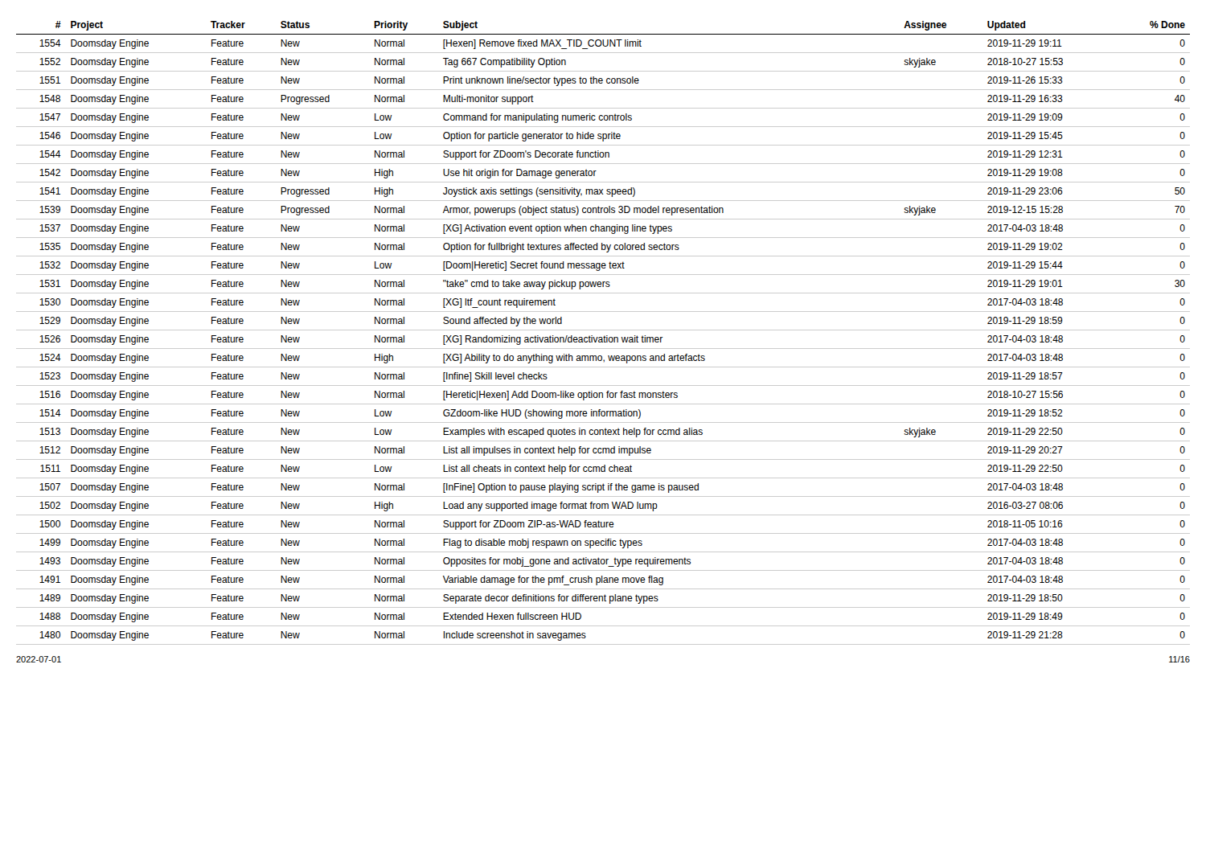| # | Project | Tracker | Status | Priority | Subject | Assignee | Updated | % Done |
| --- | --- | --- | --- | --- | --- | --- | --- | --- |
| 1554 | Doomsday Engine | Feature | New | Normal | [Hexen] Remove fixed MAX_TID_COUNT limit | | 2019-11-29 19:11 | 0 |
| 1552 | Doomsday Engine | Feature | New | Normal | Tag 667 Compatibility Option | skyjake | 2018-10-27 15:53 | 0 |
| 1551 | Doomsday Engine | Feature | New | Normal | Print unknown line/sector types to the console | | 2019-11-26 15:33 | 0 |
| 1548 | Doomsday Engine | Feature | Progressed | Normal | Multi-monitor support | | 2019-11-29 16:33 | 40 |
| 1547 | Doomsday Engine | Feature | New | Low | Command for manipulating numeric controls | | 2019-11-29 19:09 | 0 |
| 1546 | Doomsday Engine | Feature | New | Low | Option for particle generator to hide sprite | | 2019-11-29 15:45 | 0 |
| 1544 | Doomsday Engine | Feature | New | Normal | Support for ZDoom's Decorate function | | 2019-11-29 12:31 | 0 |
| 1542 | Doomsday Engine | Feature | New | High | Use hit origin for Damage generator | | 2019-11-29 19:08 | 0 |
| 1541 | Doomsday Engine | Feature | Progressed | High | Joystick axis settings (sensitivity, max speed) | | 2019-11-29 23:06 | 50 |
| 1539 | Doomsday Engine | Feature | Progressed | Normal | Armor, powerups (object status) controls 3D model representation | skyjake | 2019-12-15 15:28 | 70 |
| 1537 | Doomsday Engine | Feature | New | Normal | [XG] Activation event option when changing line types | | 2017-04-03 18:48 | 0 |
| 1535 | Doomsday Engine | Feature | New | Normal | Option for fullbright textures affected by colored sectors | | 2019-11-29 19:02 | 0 |
| 1532 | Doomsday Engine | Feature | New | Low | [Doom/Heretic] Secret found message text | | 2019-11-29 15:44 | 0 |
| 1531 | Doomsday Engine | Feature | New | Normal | "take" cmd to take away pickup powers | | 2019-11-29 19:01 | 30 |
| 1530 | Doomsday Engine | Feature | New | Normal | [XG] ltf_count requirement | | 2017-04-03 18:48 | 0 |
| 1529 | Doomsday Engine | Feature | New | Normal | Sound affected by the world | | 2019-11-29 18:59 | 0 |
| 1526 | Doomsday Engine | Feature | New | Normal | [XG] Randomizing activation/deactivation wait timer | | 2017-04-03 18:48 | 0 |
| 1524 | Doomsday Engine | Feature | New | High | [XG] Ability to do anything with ammo, weapons and artefacts | | 2017-04-03 18:48 | 0 |
| 1523 | Doomsday Engine | Feature | New | Normal | [Infine] Skill level checks | | 2019-11-29 18:57 | 0 |
| 1516 | Doomsday Engine | Feature | New | Normal | [Heretic/Hexen] Add Doom-like option for fast monsters | | 2018-10-27 15:56 | 0 |
| 1514 | Doomsday Engine | Feature | New | Low | GZdoom-like HUD (showing more information) | | 2019-11-29 18:52 | 0 |
| 1513 | Doomsday Engine | Feature | New | Low | Examples with escaped quotes in context help for ccmd alias | skyjake | 2019-11-29 22:50 | 0 |
| 1512 | Doomsday Engine | Feature | New | Normal | List all impulses in context help for ccmd impulse | | 2019-11-29 20:27 | 0 |
| 1511 | Doomsday Engine | Feature | New | Low | List all cheats in context help for ccmd cheat | | 2019-11-29 22:50 | 0 |
| 1507 | Doomsday Engine | Feature | New | Normal | [InFine] Option to pause playing script if the game is paused | | 2017-04-03 18:48 | 0 |
| 1502 | Doomsday Engine | Feature | New | High | Load any supported image format from WAD lump | | 2016-03-27 08:06 | 0 |
| 1500 | Doomsday Engine | Feature | New | Normal | Support for ZDoom ZIP-as-WAD feature | | 2018-11-05 10:16 | 0 |
| 1499 | Doomsday Engine | Feature | New | Normal | Flag to disable mobj respawn on specific types | | 2017-04-03 18:48 | 0 |
| 1493 | Doomsday Engine | Feature | New | Normal | Opposites for mobj_gone and activator_type requirements | | 2017-04-03 18:48 | 0 |
| 1491 | Doomsday Engine | Feature | New | Normal | Variable damage for the pmf_crush plane move flag | | 2017-04-03 18:48 | 0 |
| 1489 | Doomsday Engine | Feature | New | Normal | Separate decor definitions for different plane types | | 2019-11-29 18:50 | 0 |
| 1488 | Doomsday Engine | Feature | New | Normal | Extended Hexen fullscreen HUD | | 2019-11-29 18:49 | 0 |
| 1480 | Doomsday Engine | Feature | New | Normal | Include screenshot in savegames | | 2019-11-29 21:28 | 0 |
2022-07-01 11/16